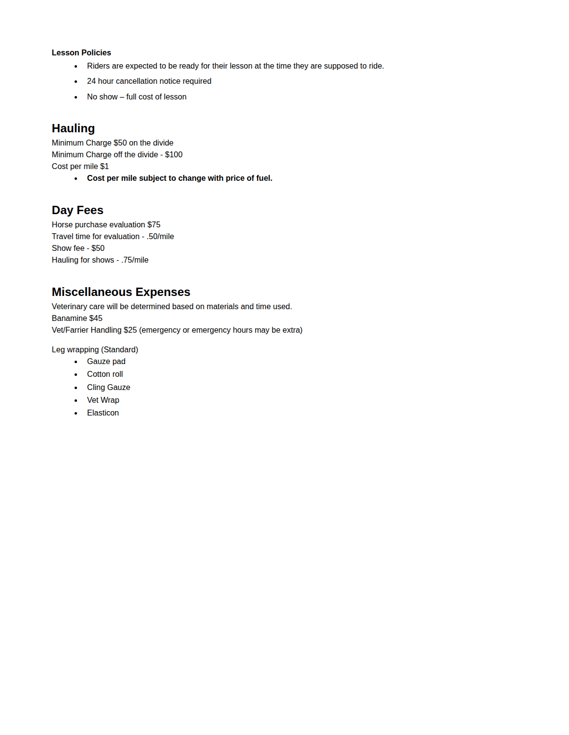Lesson Policies
Riders are expected to be ready for their lesson at the time they are supposed to ride.
24 hour cancellation notice required
No show – full cost of lesson
Hauling
Minimum Charge $50 on the divide
Minimum Charge off the divide - $100
Cost per mile $1
Cost per mile subject to change with price of fuel.
Day Fees
Horse purchase evaluation $75
Travel time for evaluation - .50/mile
Show fee - $50
Hauling for shows - .75/mile
Miscellaneous Expenses
Veterinary care will be determined based on materials and time used.
Banamine $45
Vet/Farrier Handling $25 (emergency or emergency hours may be extra)
Leg wrapping (Standard)
Gauze pad
Cotton roll
Cling Gauze
Vet Wrap
Elasticon